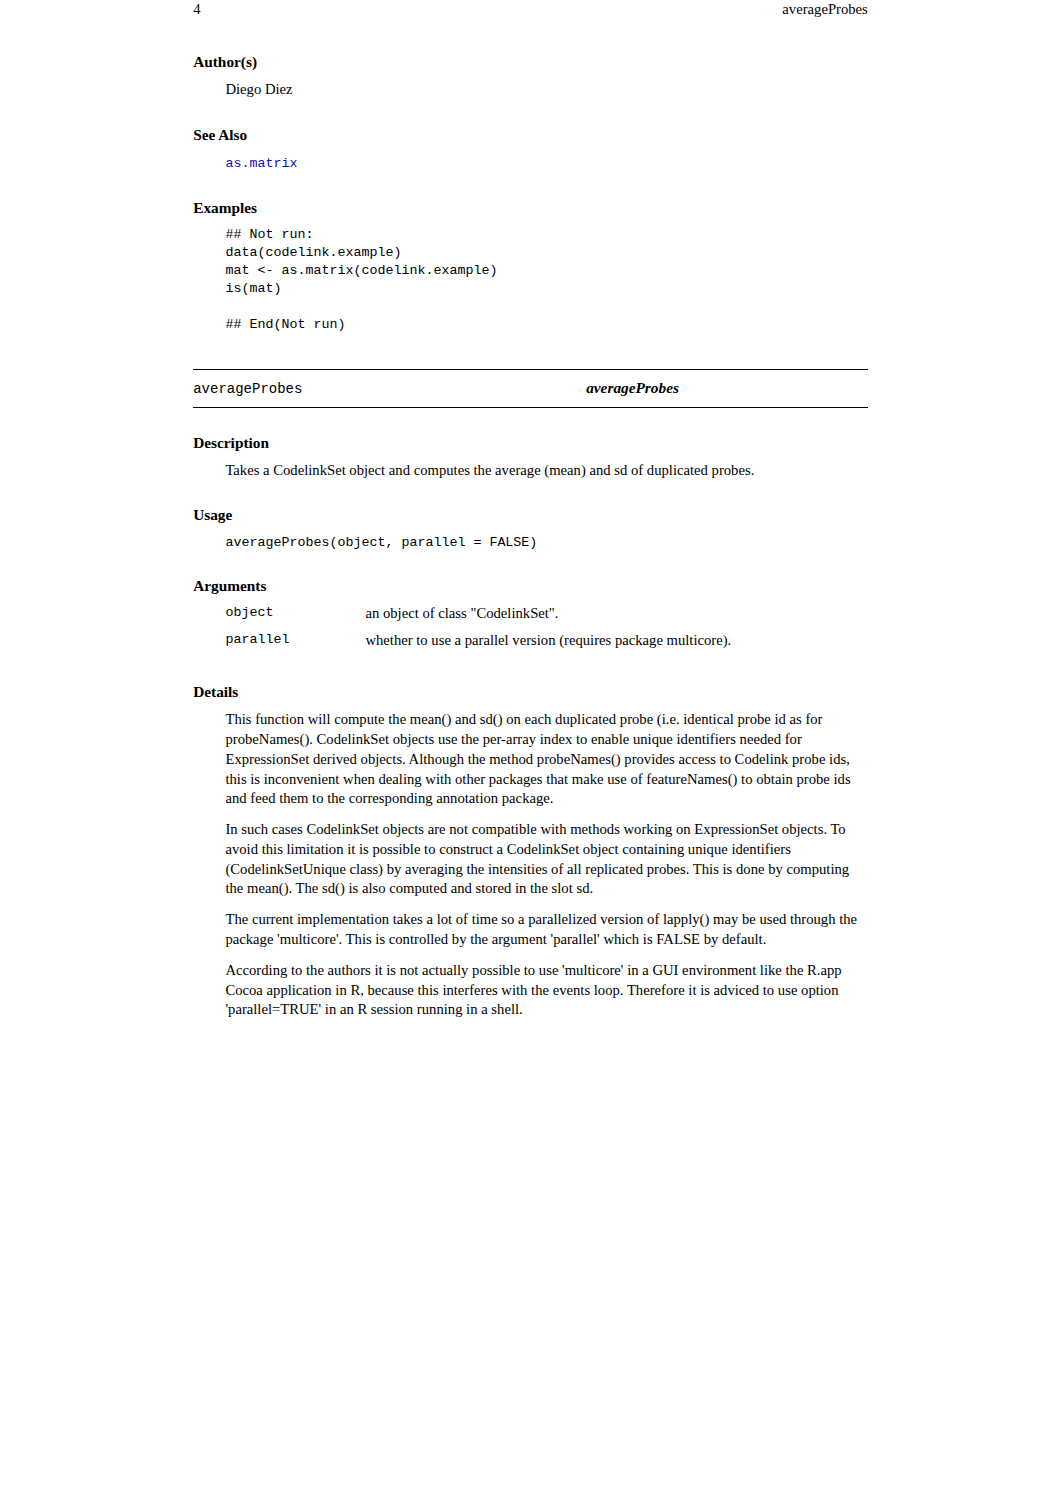4 averageProbes
Author(s)
Diego Diez
See Also
as.matrix
Examples
## Not run: 
data(codelink.example)
mat <- as.matrix(codelink.example)
is(mat)

## End(Not run)
averageProbes averageProbes
Description
Takes a CodelinkSet object and computes the average (mean) and sd of duplicated probes.
Usage
averageProbes(object, parallel = FALSE)
Arguments
| object | an object of class "CodelinkSet". |
| parallel | whether to use a parallel version (requires package multicore). |
Details
This function will compute the mean() and sd() on each duplicated probe (i.e. identical probe id as for probeNames(). CodelinkSet objects use the per-array index to enable unique identifiers needed for ExpressionSet derived objects. Although the method probeNames() provides access to Codelink probe ids, this is inconvenient when dealing with other packages that make use of featureNames() to obtain probe ids and feed them to the corresponding annotation package.
In such cases CodelinkSet objects are not compatible with methods working on ExpressionSet objects. To avoid this limitation it is possible to construct a CodelinkSet object containing unique identifiers (CodelinkSetUnique class) by averaging the intensities of all replicated probes. This is done by computing the mean(). The sd() is also computed and stored in the slot sd.
The current implementation takes a lot of time so a parallelized version of lapply() may be used through the package 'multicore'. This is controlled by the argument 'parallel' which is FALSE by default.
According to the authors it is not actually possible to use 'multicore' in a GUI environment like the R.app Cocoa application in R, because this interferes with the events loop. Therefore it is adviced to use option 'parallel=TRUE' in an R session running in a shell.